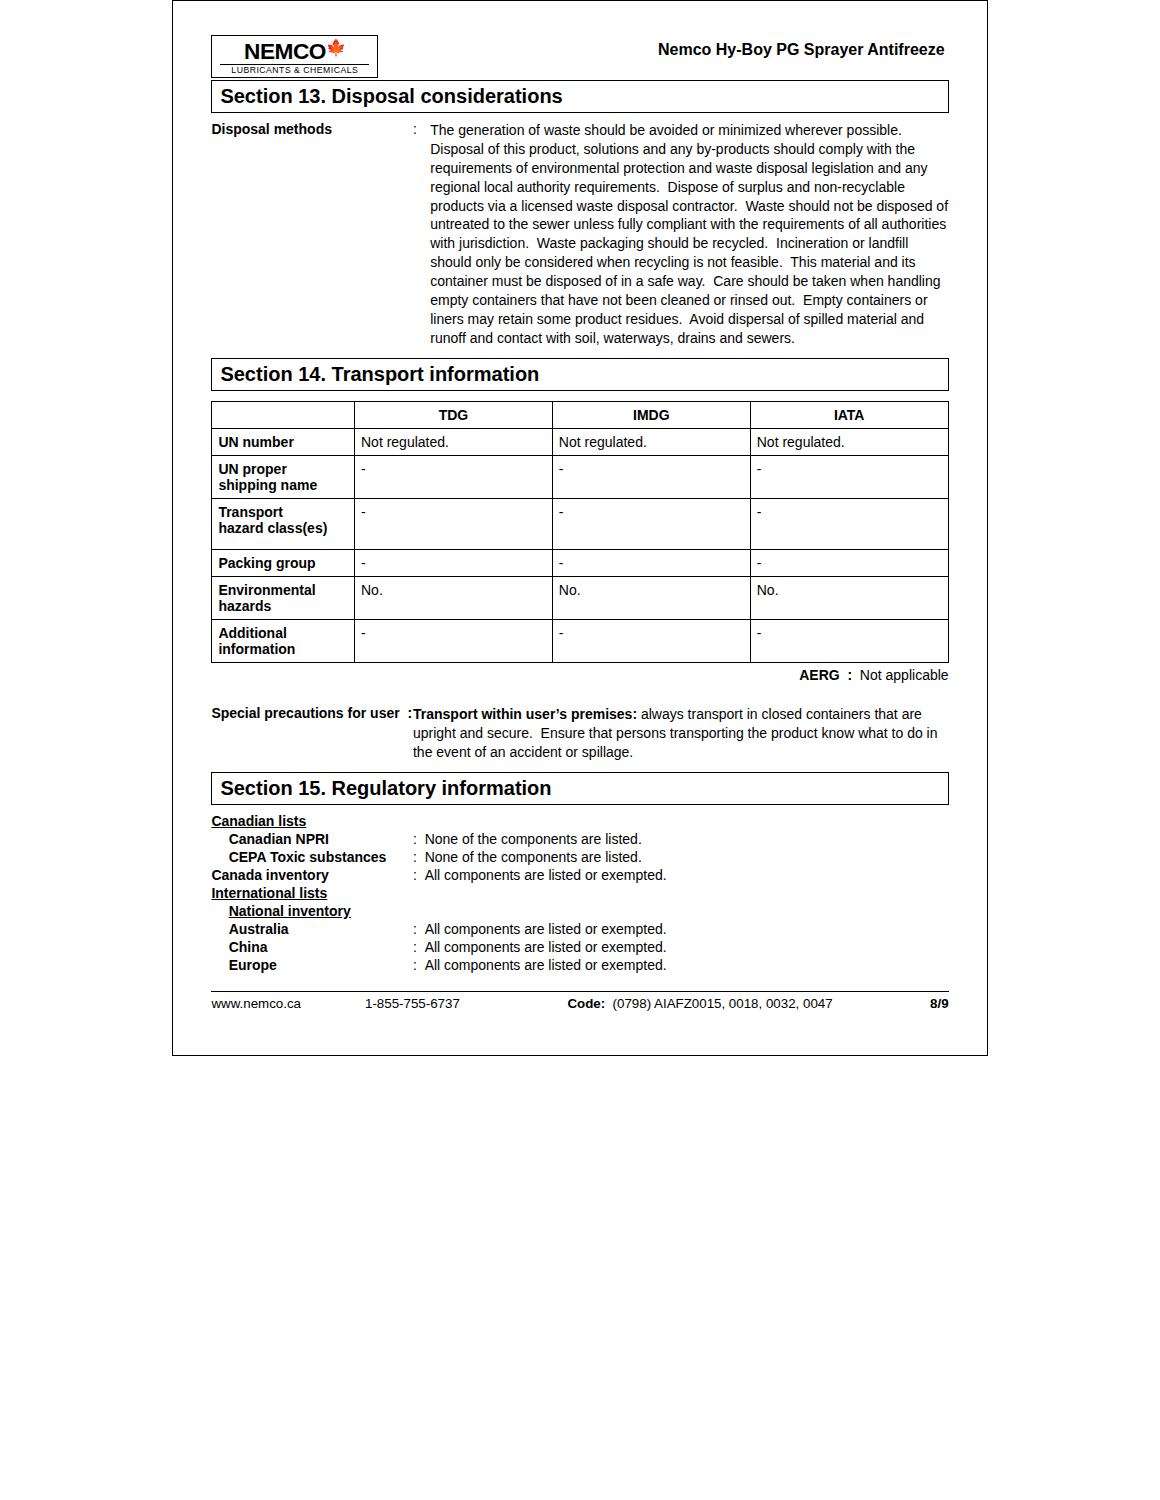NEMCO🍁
LUBRICANTS & CHEMICALS
Nemco Hy-Boy PG Sprayer Antifreeze
Section 13. Disposal considerations
Disposal methods
:
The generation of waste should be avoided or minimized wherever possible. Disposal of this product, solutions and any by-products should comply with the requirements of environmental protection and waste disposal legislation and any regional local authority requirements. Dispose of surplus and non-recyclable products via a licensed waste disposal contractor. Waste should not be disposed of untreated to the sewer unless fully compliant with the requirements of all authorities with jurisdiction. Waste packaging should be recycled. Incineration or landfill should only be considered when recycling is not feasible. This material and its container must be disposed of in a safe way. Care should be taken when handling empty containers that have not been cleaned or rinsed out. Empty containers or liners may retain some product residues. Avoid dispersal of spilled material and runoff and contact with soil, waterways, drains and sewers.
Section 14. Transport information
| | TDG | IMDG | IATA |
| --- | --- | --- | --- |
| UN number | Not regulated. | Not regulated. | Not regulated. |
| UN proper shipping name | - | - | - |
| Transport hazard class(es) | - | - | - |
| Packing group | - | - | - |
| Environmental hazards | No. | No. | No. |
| Additional information | - | - | - |
AERG : Not applicable
Special precautions for user :
Transport within user’s premises: always transport in closed containers that are upright and secure. Ensure that persons transporting the product know what to do in the event of an accident or spillage.
Section 15. Regulatory information
Canadian lists
Canadian NPRI
: None of the components are listed.
CEPA Toxic substances
: None of the components are listed.
Canada inventory
: All components are listed or exempted.
International lists
National inventory
Australia
: All components are listed or exempted.
China
: All components are listed or exempted.
Europe
: All components are listed or exempted.
www.nemco.ca
1-855-755-6737
Code: (0798) AIAFZ0015, 0018, 0032, 0047
8/9